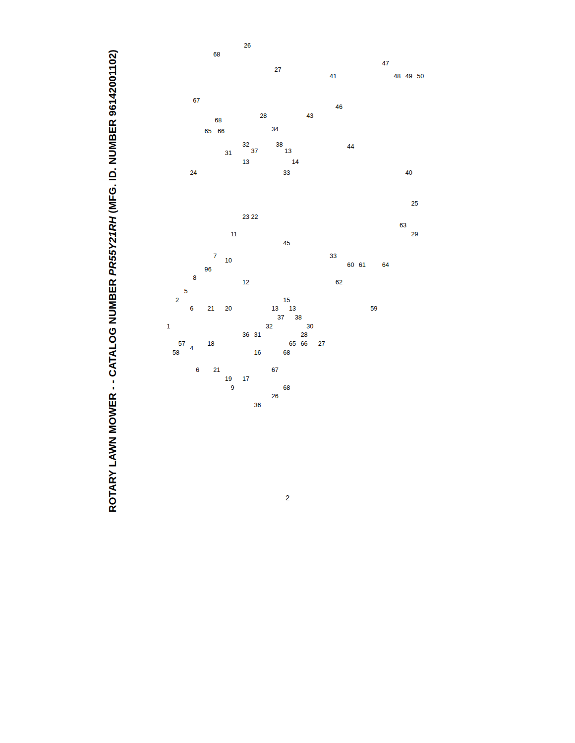ROTARY LAWN MOWER - - CATALOG NUMBER PR55Y21RH (MFG. ID. NUMBER 96142001102)
Numbered callouts appearing in the illustration: 1, 2, 3, 4, 5, 6, 7, 8, 9, 10, 11, 12, 13, 14, 15, 16, 17, 18, 19, 20, 21, 22, 23, 24, 25, 26, 27, 28, 29, 30, 31, 32, 33, 34, 36, 37, 38, 40, 41, 43, 44, 45, 46, 47, 48, 49, 50, 57, 58, 59, 60, 61, 62, 63, 64, 65, 66, 67, 68, 96.
26 68 27 67 68 65 66 28 34 32 31 37 38 13 13 14 33 24 44 41 43 46 47 48 49 50 40 25 63 29 23 22 11 45 7 10 96 8 5 2 12 6 21 20 1 57 58 4 18 6 21 19 36 16 17 9 36 15 13 13 37 38 32 31 30 28 27 65 66 68 67 68 26 33 60 61 62 64 59
2